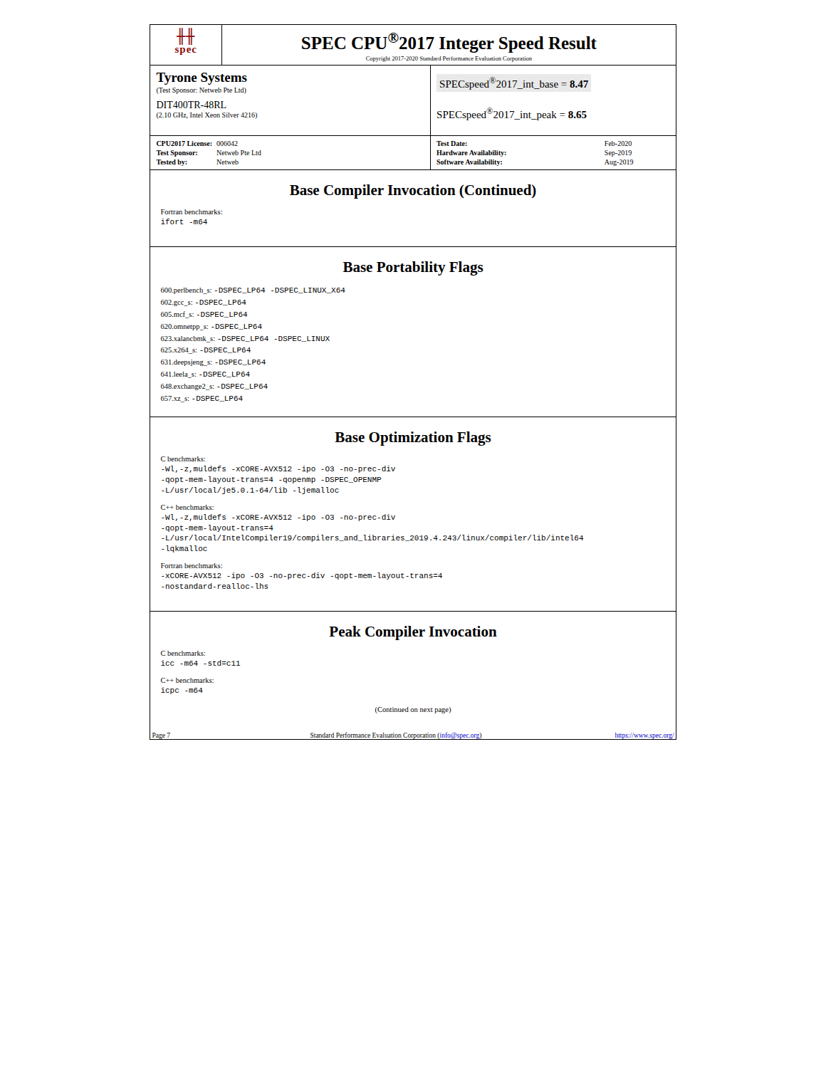╫╫
spec
SPEC CPU®2017 Integer Speed Result
Copyright 2017-2020 Standard Performance Evaluation Corporation
Tyrone Systems
(Test Sponsor: Netweb Pte Ltd)
DIT400TR-48RL
(2.10 GHz, Intel Xeon Silver 4216)
SPECspeed®2017_int_base = 8.47
SPECspeed®2017_int_peak = 8.65
| CPU2017 License: | 006042 |
| Test Sponsor: | Netweb Pte Ltd |
| Tested by: | Netweb |
| Test Date: | Feb-2020 |
| Hardware Availability: | Sep-2019 |
| Software Availability: | Aug-2019 |
Base Compiler Invocation (Continued)
Fortran benchmarks:
ifort -m64
Base Portability Flags
600.perlbench_s: -DSPEC_LP64 -DSPEC_LINUX_X64
602.gcc_s: -DSPEC_LP64
605.mcf_s: -DSPEC_LP64
620.omnetpp_s: -DSPEC_LP64
623.xalancbmk_s: -DSPEC_LP64 -DSPEC_LINUX
625.x264_s: -DSPEC_LP64
631.deepsjeng_s: -DSPEC_LP64
641.leela_s: -DSPEC_LP64
648.exchange2_s: -DSPEC_LP64
657.xz_s: -DSPEC_LP64
Base Optimization Flags
C benchmarks:
-Wl,-z,muldefs -xCORE-AVX512 -ipo -O3 -no-prec-div -qopt-mem-layout-trans=4 -qopenmp -DSPEC_OPENMP -L/usr/local/je5.0.1-64/lib -ljemalloc
C++ benchmarks:
-Wl,-z,muldefs -xCORE-AVX512 -ipo -O3 -no-prec-div -qopt-mem-layout-trans=4 -L/usr/local/IntelCompiler19/compilers_and_libraries_2019.4.243/linux/compiler/lib/intel64 -lqkmalloc
Fortran benchmarks:
-xCORE-AVX512 -ipo -O3 -no-prec-div -qopt-mem-layout-trans=4 -nostandard-realloc-lhs
Peak Compiler Invocation
C benchmarks:
icc -m64 -std=c11
C++ benchmarks:
icpc -m64
(Continued on next page)
Page 7
Standard Performance Evaluation Corporation (info@spec.org)
https://www.spec.org/